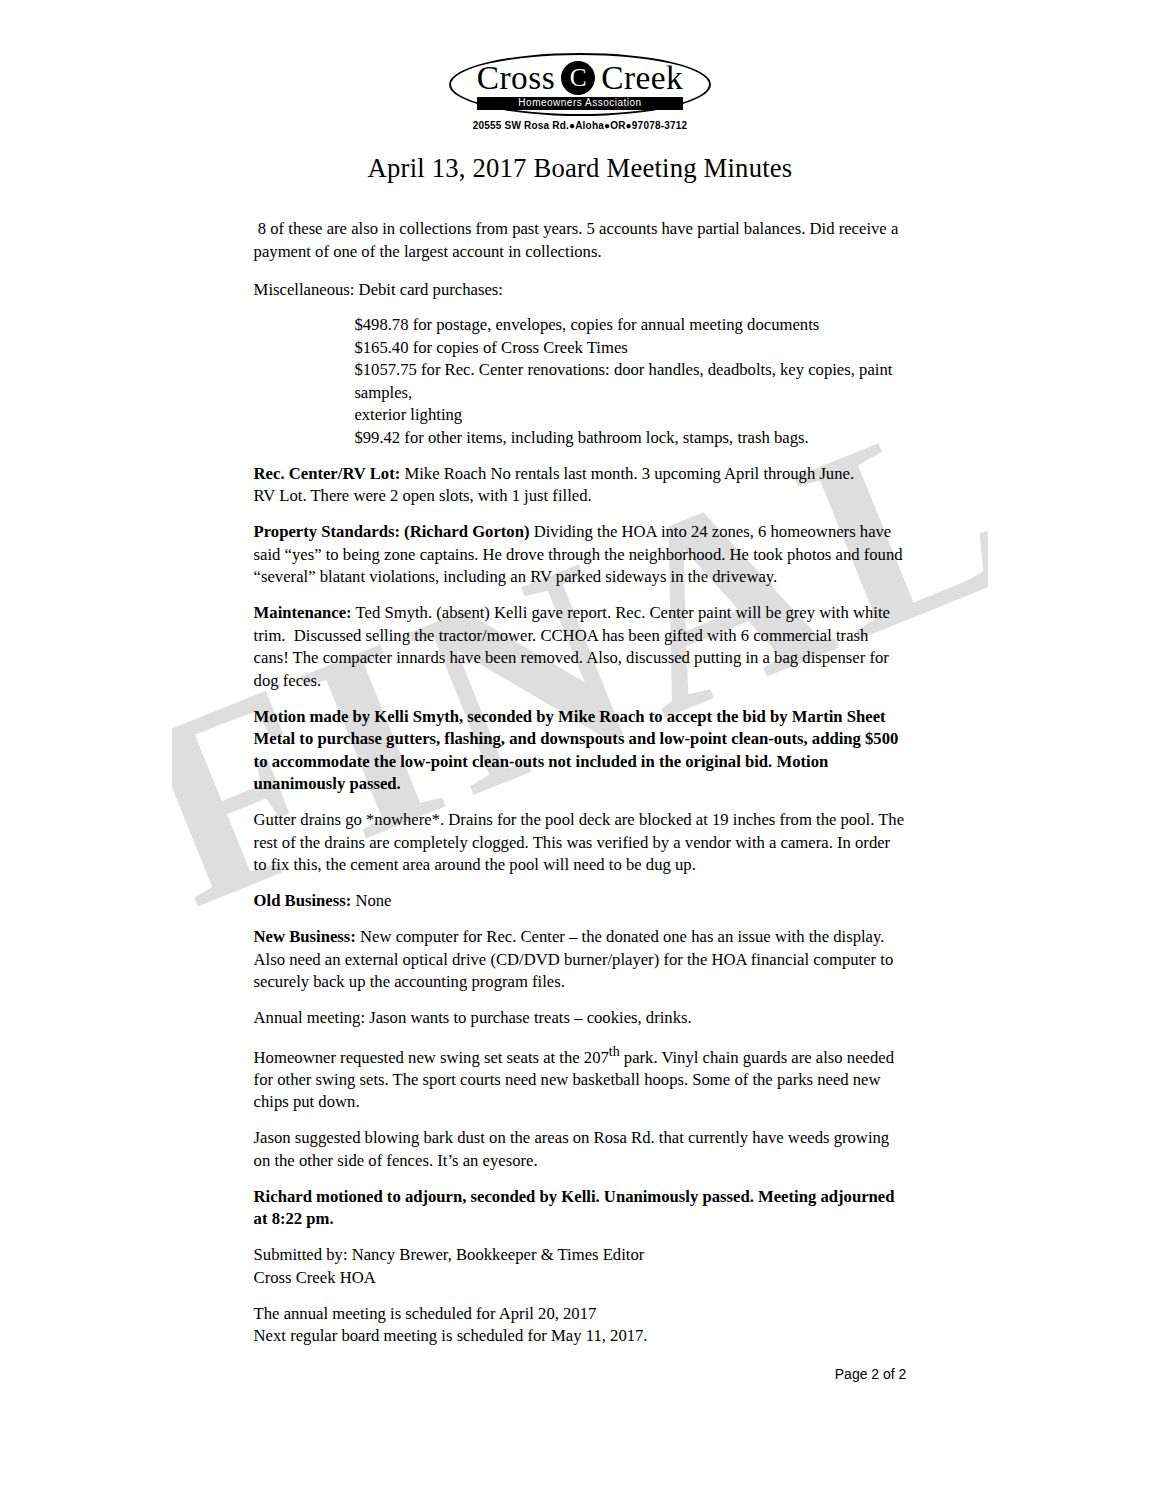FINAL
Cross C Creek
Homeowners Association
20555 SW Rosa Rd.●Aloha●OR●97078-3712
April 13, 2017 Board Meeting Minutes
8 of these are also in collections from past years. 5 accounts have partial balances. Did receive a payment of one of the largest account in collections.
Miscellaneous: Debit card purchases:
$498.78 for postage, envelopes, copies for annual meeting documents
$165.40 for copies of Cross Creek Times
$1057.75 for Rec. Center renovations: door handles, deadbolts, key copies, paint samples,
exterior lighting
$99.42 for other items, including bathroom lock, stamps, trash bags.
Rec. Center/RV Lot: Mike Roach No rentals last month. 3 upcoming April through June.
RV Lot. There were 2 open slots, with 1 just filled.
Property Standards: (Richard Gorton) Dividing the HOA into 24 zones, 6 homeowners have said “yes” to being zone captains. He drove through the neighborhood. He took photos and found “several” blatant violations, including an RV parked sideways in the driveway.
Maintenance: Ted Smyth. (absent) Kelli gave report. Rec. Center paint will be grey with white trim. Discussed selling the tractor/mower. CCHOA has been gifted with 6 commercial trash cans! The compacter innards have been removed. Also, discussed putting in a bag dispenser for dog feces.
Motion made by Kelli Smyth, seconded by Mike Roach to accept the bid by Martin Sheet Metal to purchase gutters, flashing, and downspouts and low-point clean-outs, adding $500 to accommodate the low-point clean-outs not included in the original bid. Motion unanimously passed.
Gutter drains go *nowhere*. Drains for the pool deck are blocked at 19 inches from the pool. The rest of the drains are completely clogged. This was verified by a vendor with a camera. In order to fix this, the cement area around the pool will need to be dug up.
Old Business: None
New Business: New computer for Rec. Center – the donated one has an issue with the display. Also need an external optical drive (CD/DVD burner/player) for the HOA financial computer to securely back up the accounting program files.
Annual meeting: Jason wants to purchase treats – cookies, drinks.
Homeowner requested new swing set seats at the 207th park. Vinyl chain guards are also needed for other swing sets. The sport courts need new basketball hoops. Some of the parks need new chips put down.
Jason suggested blowing bark dust on the areas on Rosa Rd. that currently have weeds growing on the other side of fences. It’s an eyesore.
Richard motioned to adjourn, seconded by Kelli. Unanimously passed. Meeting adjourned at 8:22 pm.
Submitted by: Nancy Brewer, Bookkeeper & Times Editor
Cross Creek HOA
The annual meeting is scheduled for April 20, 2017
Next regular board meeting is scheduled for May 11, 2017.
Page 2 of 2